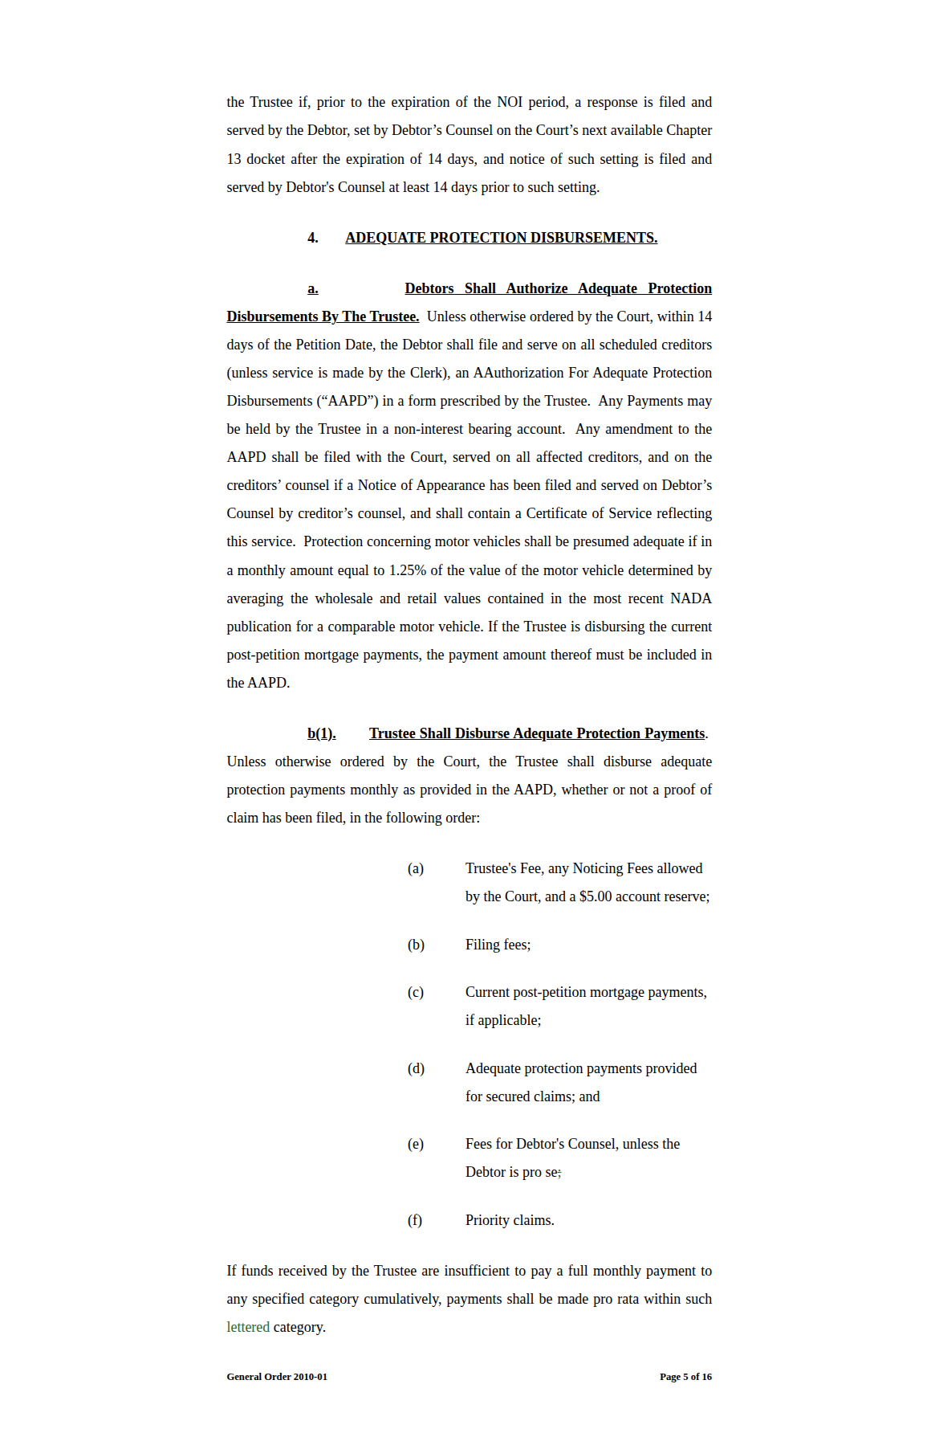the Trustee if, prior to the expiration of the NOI period, a response is filed and served by the Debtor, set by Debtor’s Counsel on the Court’s next available Chapter 13 docket after the expiration of 14 days, and notice of such setting is filed and served by Debtor's Counsel at least 14 days prior to such setting.
4. ADEQUATE PROTECTION DISBURSEMENTS.
a. Debtors Shall Authorize Adequate Protection Disbursements By The Trustee. Unless otherwise ordered by the Court, within 14 days of the Petition Date, the Debtor shall file and serve on all scheduled creditors (unless service is made by the Clerk), an AAuthorization For Adequate Protection Disbursements (“AAPD”) in a form prescribed by the Trustee. Any Payments may be held by the Trustee in a non-interest bearing account. Any amendment to the AAPD shall be filed with the Court, served on all affected creditors, and on the creditors’ counsel if a Notice of Appearance has been filed and served on Debtor’s Counsel by creditor’s counsel, and shall contain a Certificate of Service reflecting this service. Protection concerning motor vehicles shall be presumed adequate if in a monthly amount equal to 1.25% of the value of the motor vehicle determined by averaging the wholesale and retail values contained in the most recent NADA publication for a comparable motor vehicle. If the Trustee is disbursing the current post-petition mortgage payments, the payment amount thereof must be included in the AAPD.
b(1). Trustee Shall Disburse Adequate Protection Payments. Unless otherwise ordered by the Court, the Trustee shall disburse adequate protection payments monthly as provided in the AAPD, whether or not a proof of claim has been filed, in the following order:
(a) Trustee's Fee, any Noticing Fees allowed by the Court, and a $5.00 account reserve;
(b) Filing fees;
(c) Current post-petition mortgage payments, if applicable;
(d) Adequate protection payments provided for secured claims; and
(e) Fees for Debtor's Counsel, unless the Debtor is pro se;
(f) Priority claims.
If funds received by the Trustee are insufficient to pay a full monthly payment to any specified category cumulatively, payments shall be made pro rata within such lettered category.
General Order 2010-01 Page 5 of 16